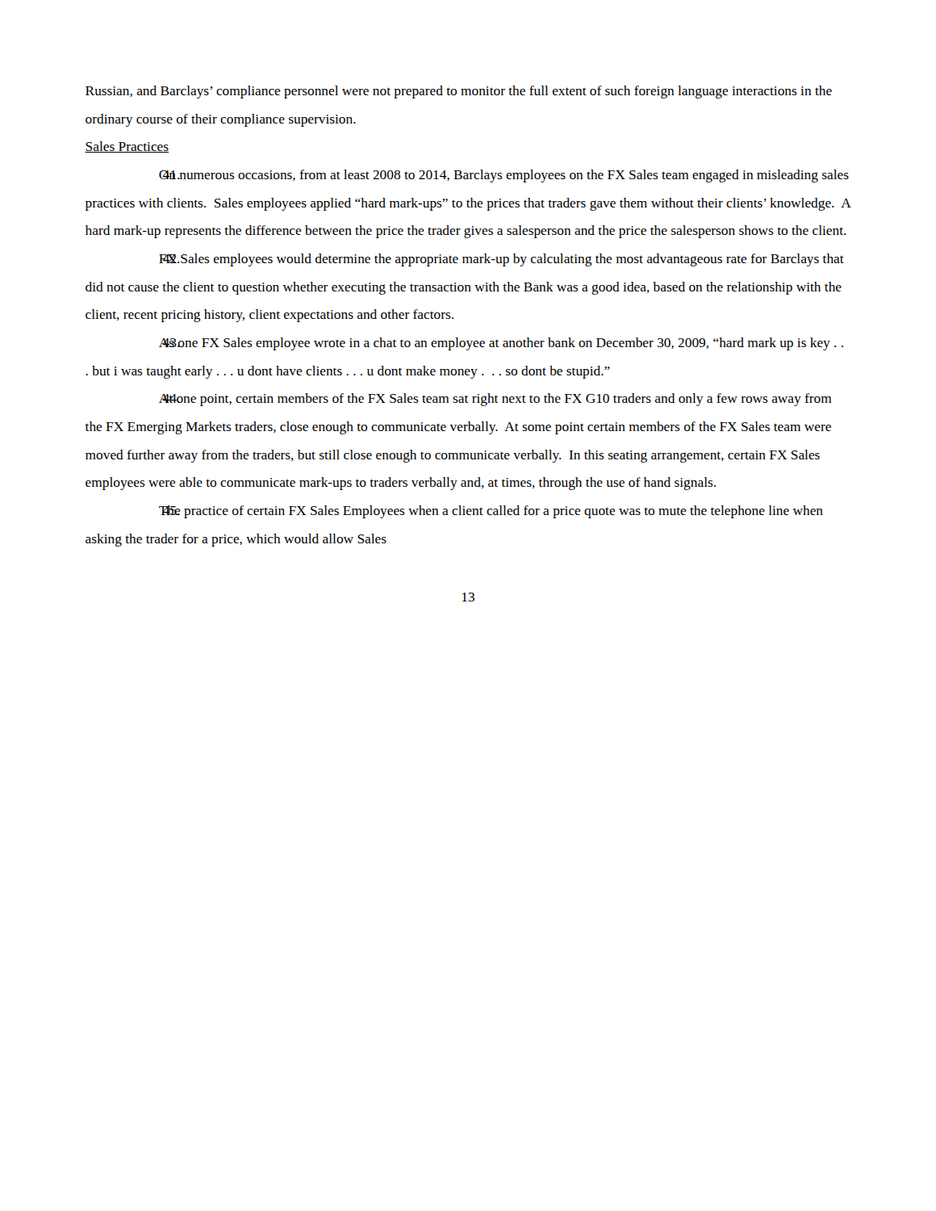Russian, and Barclays’ compliance personnel were not prepared to monitor the full extent of such foreign language interactions in the ordinary course of their compliance supervision.
Sales Practices
41. On numerous occasions, from at least 2008 to 2014, Barclays employees on the FX Sales team engaged in misleading sales practices with clients. Sales employees applied “hard mark-ups” to the prices that traders gave them without their clients’ knowledge. A hard mark-up represents the difference between the price the trader gives a salesperson and the price the salesperson shows to the client.
42. FX Sales employees would determine the appropriate mark-up by calculating the most advantageous rate for Barclays that did not cause the client to question whether executing the transaction with the Bank was a good idea, based on the relationship with the client, recent pricing history, client expectations and other factors.
43. As one FX Sales employee wrote in a chat to an employee at another bank on December 30, 2009, “hard mark up is key . . . but i was taught early . . . u dont have clients . . . u dont make money . . . so dont be stupid.”
44. At one point, certain members of the FX Sales team sat right next to the FX G10 traders and only a few rows away from the FX Emerging Markets traders, close enough to communicate verbally. At some point certain members of the FX Sales team were moved further away from the traders, but still close enough to communicate verbally. In this seating arrangement, certain FX Sales employees were able to communicate mark-ups to traders verbally and, at times, through the use of hand signals.
45. The practice of certain FX Sales Employees when a client called for a price quote was to mute the telephone line when asking the trader for a price, which would allow Sales
13